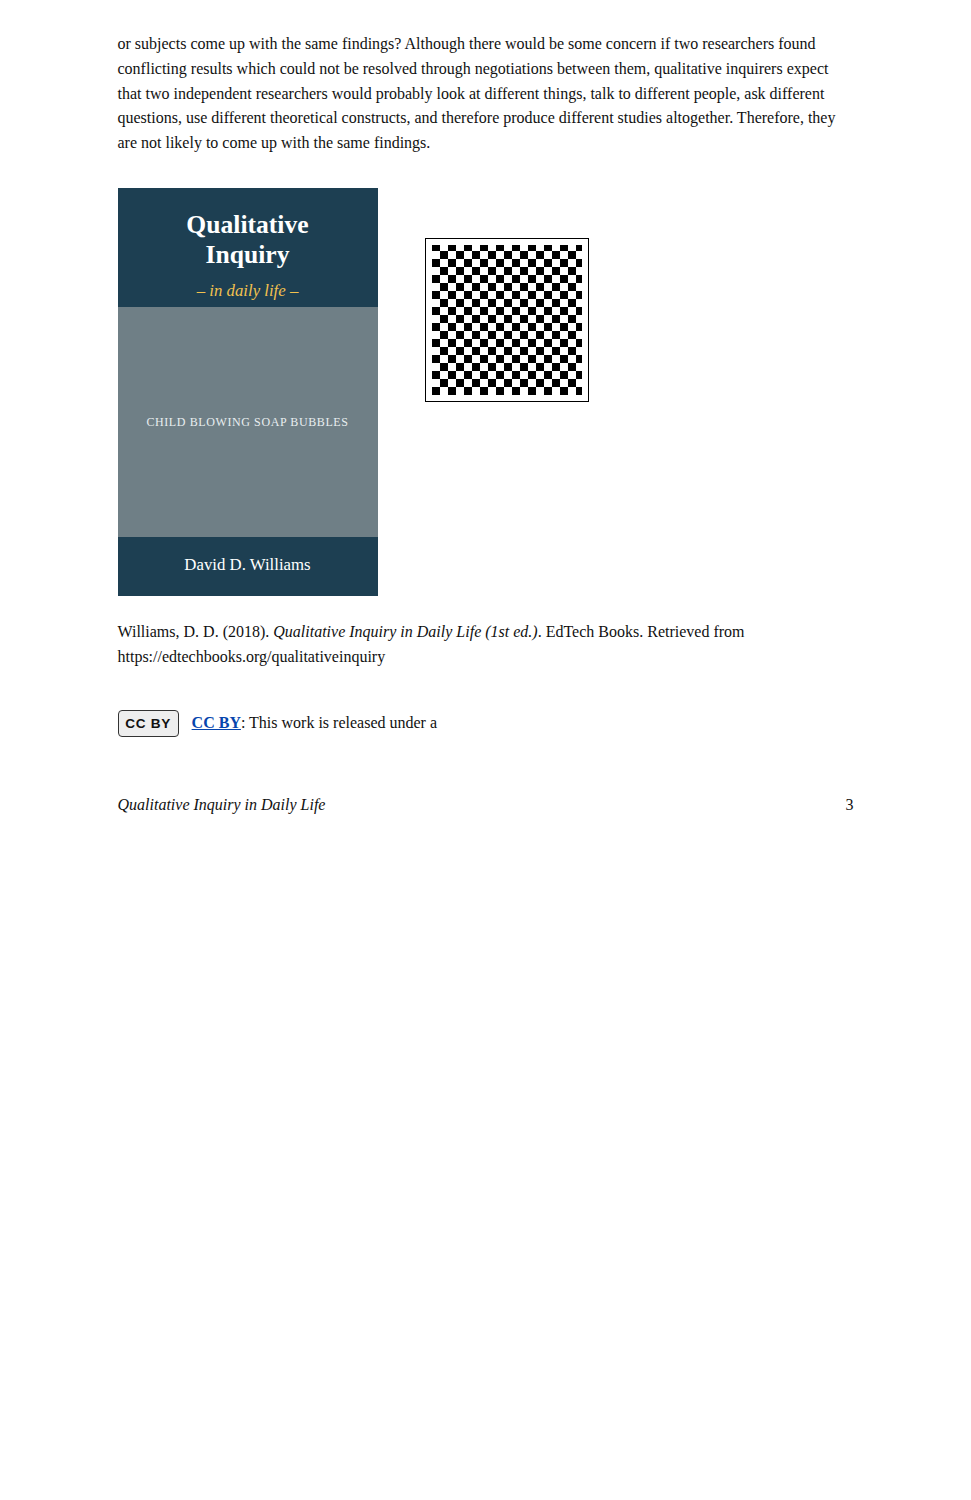or subjects come up with the same findings? Although there would be some concern if two researchers found conflicting results which could not be resolved through negotiations between them, qualitative inquirers expect that two independent researchers would probably look at different things, talk to different people, ask different questions, use different theoretical constructs, and therefore produce different studies altogether. Therefore, they are not likely to come up with the same findings.
Qualitative
Inquiry – in daily life –
Child blowing soap bubbles
David D. Williams
Williams, D. D. (2018). Qualitative Inquiry in Daily Life (1st ed.). EdTech Books. Retrieved from https://edtechbooks.org/qualitativeinquiry
CC BY CC BY: This work is released under a
Qualitative Inquiry in Daily Life 3